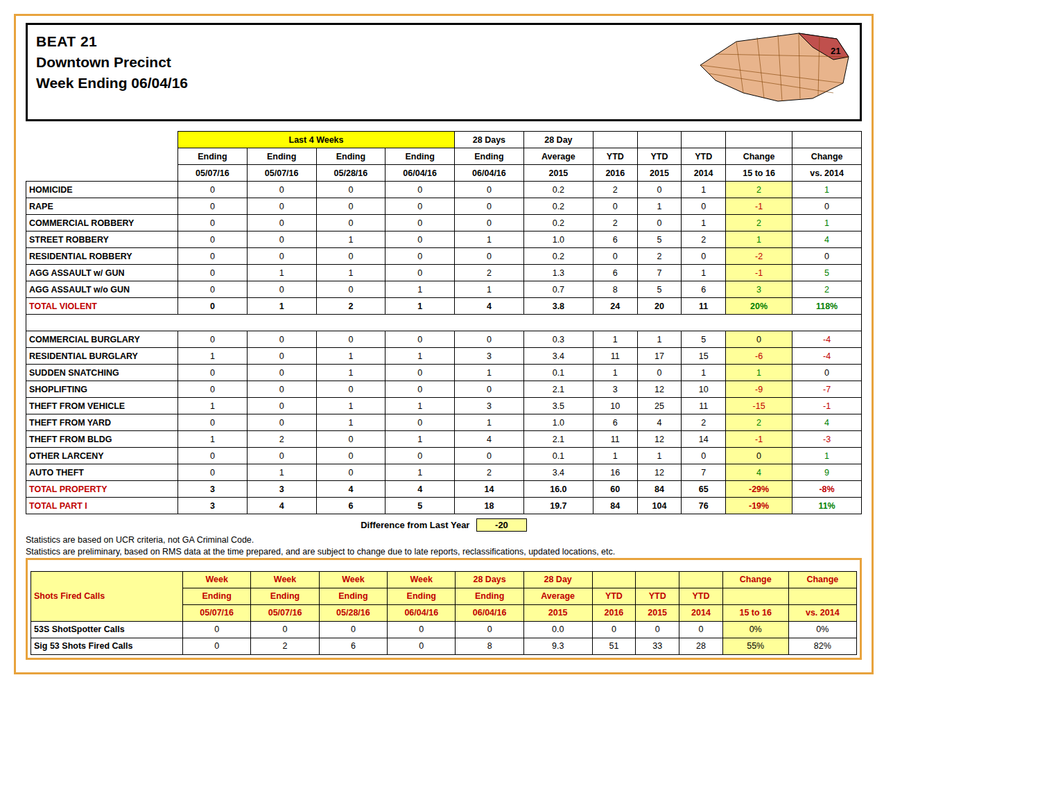21
BEAT 21
Downtown Precinct
Week Ending 06/04/16
| | Last 4 Weeks | 28 Days | 28 Day | | | | | |
| --- | --- | --- | --- | --- | --- | --- | --- | --- |
| | Ending | Ending | Ending | Ending | Ending | Average | YTD | YTD | YTD | Change | Change |
| | 05/07/16 | 05/07/16 | 05/28/16 | 06/04/16 | 06/04/16 | 2015 | 2016 | 2015 | 2014 | 15 to 16 | vs. 2014 |
| HOMICIDE | 0 | 0 | 0 | 0 | 0 | 0.2 | 2 | 0 | 1 | 2 | 1 |
| RAPE | 0 | 0 | 0 | 0 | 0 | 0.2 | 0 | 1 | 0 | -1 | 0 |
| COMMERCIAL ROBBERY | 0 | 0 | 0 | 0 | 0 | 0.2 | 2 | 0 | 1 | 2 | 1 |
| STREET ROBBERY | 0 | 0 | 1 | 0 | 1 | 1.0 | 6 | 5 | 2 | 1 | 4 |
| RESIDENTIAL ROBBERY | 0 | 0 | 0 | 0 | 0 | 0.2 | 0 | 2 | 0 | -2 | 0 |
| AGG ASSAULT w/ GUN | 0 | 1 | 1 | 0 | 2 | 1.3 | 6 | 7 | 1 | -1 | 5 |
| AGG ASSAULT w/o GUN | 0 | 0 | 0 | 1 | 1 | 0.7 | 8 | 5 | 6 | 3 | 2 |
| TOTAL VIOLENT | 0 | 1 | 2 | 1 | 4 | 3.8 | 24 | 20 | 11 | 20% | 118% |
| COMMERCIAL BURGLARY | 0 | 0 | 0 | 0 | 0 | 0.3 | 1 | 1 | 5 | 0 | -4 |
| RESIDENTIAL BURGLARY | 1 | 0 | 1 | 1 | 3 | 3.4 | 11 | 17 | 15 | -6 | -4 |
| SUDDEN SNATCHING | 0 | 0 | 1 | 0 | 1 | 0.1 | 1 | 0 | 1 | 1 | 0 |
| SHOPLIFTING | 0 | 0 | 0 | 0 | 0 | 2.1 | 3 | 12 | 10 | -9 | -7 |
| THEFT FROM VEHICLE | 1 | 0 | 1 | 1 | 3 | 3.5 | 10 | 25 | 11 | -15 | -1 |
| THEFT FROM YARD | 0 | 0 | 1 | 0 | 1 | 1.0 | 6 | 4 | 2 | 2 | 4 |
| THEFT FROM BLDG | 1 | 2 | 0 | 1 | 4 | 2.1 | 11 | 12 | 14 | -1 | -3 |
| OTHER LARCENY | 0 | 0 | 0 | 0 | 0 | 0.1 | 1 | 1 | 0 | 0 | 1 |
| AUTO THEFT | 0 | 1 | 0 | 1 | 2 | 3.4 | 16 | 12 | 7 | 4 | 9 |
| TOTAL PROPERTY | 3 | 3 | 4 | 4 | 14 | 16.0 | 60 | 84 | 65 | -29% | -8% |
| TOTAL PART I | 3 | 4 | 6 | 5 | 18 | 19.7 | 84 | 104 | 76 | -19% | 11% |
Difference from Last Year -20
Statistics are based on UCR criteria, not GA Criminal Code.
Statistics are preliminary, based on RMS data at the time prepared, and are subject to change due to late reports, reclassifications, updated locations, etc.
| Shots Fired Calls | Week | Week | Week | Week | 28 Days | 28 Day | | | | Change | Change |
| --- | --- | --- | --- | --- | --- | --- | --- | --- | --- | --- | --- |
| Ending | Ending | Ending | Ending | Ending | Average | YTD | YTD | YTD | | |
| 05/07/16 | 05/07/16 | 05/28/16 | 06/04/16 | 06/04/16 | 2015 | 2016 | 2015 | 2014 | 15 to 16 | vs. 2014 |
| 53S ShotSpotter Calls | 0 | 0 | 0 | 0 | 0 | 0.0 | 0 | 0 | 0 | 0% | 0% |
| Sig 53 Shots Fired Calls | 0 | 2 | 6 | 0 | 8 | 9.3 | 51 | 33 | 28 | 55% | 82% |